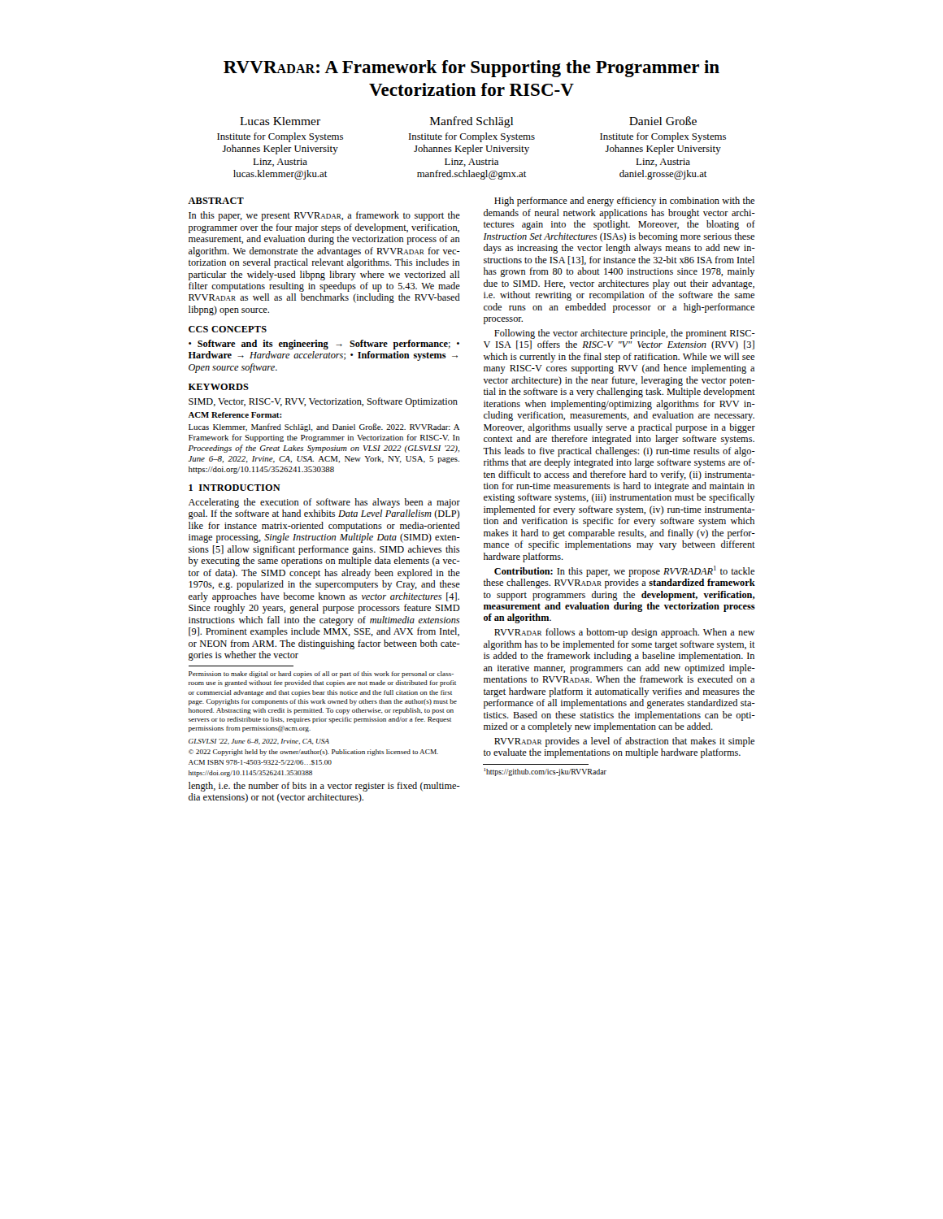RVVRadar: A Framework for Supporting the Programmer in
Vectorization for RISC-V
Lucas Klemmer
Institute for Complex Systems
Johannes Kepler University
Linz, Austria
lucas.klemmer@jku.at
Manfred Schlägl
Institute for Complex Systems
Johannes Kepler University
Linz, Austria
manfred.schlaegl@gmx.at
Daniel Große
Institute for Complex Systems
Johannes Kepler University
Linz, Austria
daniel.grosse@jku.at
ABSTRACT
In this paper, we present RVVRadar, a framework to support the programmer over the four major steps of development, verification, measurement, and evaluation during the vectorization process of an algorithm. We demonstrate the advantages of RVVRadar for vectorization on several practical relevant algorithms. This includes in particular the widely-used libpng library where we vectorized all filter computations resulting in speedups of up to 5.43. We made RVVRadar as well as all benchmarks (including the RVV-based libpng) open source.
CCS CONCEPTS
• Software and its engineering → Software performance; • Hardware → Hardware accelerators; • Information systems → Open source software.
KEYWORDS
SIMD, Vector, RISC-V, RVV, Vectorization, Software Optimization
ACM Reference Format:
Lucas Klemmer, Manfred Schlägl, and Daniel Große. 2022. RVVRadar: A Framework for Supporting the Programmer in Vectorization for RISC-V. In Proceedings of the Great Lakes Symposium on VLSI 2022 (GLSVLSI '22), June 6–8, 2022, Irvine, CA, USA. ACM, New York, NY, USA, 5 pages. https://doi.org/10.1145/3526241.3530388
1 INTRODUCTION
Accelerating the execution of software has always been a major goal. If the software at hand exhibits Data Level Parallelism (DLP) like for instance matrix-oriented computations or media-oriented image processing, Single Instruction Multiple Data (SIMD) extensions [5] allow significant performance gains. SIMD achieves this by executing the same operations on multiple data elements (a vector of data). The SIMD concept has already been explored in the 1970s, e.g. popularized in the supercomputers by Cray, and these early approaches have become known as vector architectures [4]. Since roughly 20 years, general purpose processors feature SIMD instructions which fall into the category of multimedia extensions [9]. Prominent examples include MMX, SSE, and AVX from Intel, or NEON from ARM. The distinguishing factor between both categories is whether the vector
Permission to make digital or hard copies of all or part of this work for personal or classroom use is granted without fee provided that copies are not made or distributed for profit or commercial advantage and that copies bear this notice and the full citation on the first page. Copyrights for components of this work owned by others than the author(s) must be honored. Abstracting with credit is permitted. To copy otherwise, or republish, to post on servers or to redistribute to lists, requires prior specific permission and/or a fee. Request permissions from permissions@acm.org.
GLSVLSI '22, June 6–8, 2022, Irvine, CA, USA
© 2022 Copyright held by the owner/author(s). Publication rights licensed to ACM.
ACM ISBN 978-1-4503-9322-5/22/06…$15.00
https://doi.org/10.1145/3526241.3530388
length, i.e. the number of bits in a vector register is fixed (multimedia extensions) or not (vector architectures).
High performance and energy efficiency in combination with the demands of neural network applications has brought vector architectures again into the spotlight. Moreover, the bloating of Instruction Set Architectures (ISAs) is becoming more serious these days as increasing the vector length always means to add new instructions to the ISA [13], for instance the 32-bit x86 ISA from Intel has grown from 80 to about 1400 instructions since 1978, mainly due to SIMD. Here, vector architectures play out their advantage, i.e. without rewriting or recompilation of the software the same code runs on an embedded processor or a high-performance processor.
Following the vector architecture principle, the prominent RISC-V ISA [15] offers the RISC-V "V" Vector Extension (RVV) [3] which is currently in the final step of ratification. While we will see many RISC-V cores supporting RVV (and hence implementing a vector architecture) in the near future, leveraging the vector potential in the software is a very challenging task. Multiple development iterations when implementing/optimizing algorithms for RVV including verification, measurements, and evaluation are necessary. Moreover, algorithms usually serve a practical purpose in a bigger context and are therefore integrated into larger software systems. This leads to five practical challenges: (i) run-time results of algorithms that are deeply integrated into large software systems are often difficult to access and therefore hard to verify, (ii) instrumentation for run-time measurements is hard to integrate and maintain in existing software systems, (iii) instrumentation must be specifically implemented for every software system, (iv) run-time instrumentation and verification is specific for every software system which makes it hard to get comparable results, and finally (v) the performance of specific implementations may vary between different hardware platforms.
Contribution: In this paper, we propose RVVRADAR1 to tackle these challenges. RVVRadar provides a standardized framework to support programmers during the development, verification, measurement and evaluation during the vectorization process of an algorithm.
RVVRadar follows a bottom-up design approach. When a new algorithm has to be implemented for some target software system, it is added to the framework including a baseline implementation. In an iterative manner, programmers can add new optimized implementations to RVVRadar. When the framework is executed on a target hardware platform it automatically verifies and measures the performance of all implementations and generates standardized statistics. Based on these statistics the implementations can be optimized or a completely new implementation can be added.
RVVRadar provides a level of abstraction that makes it simple to evaluate the implementations on multiple hardware platforms.
1https://github.com/ics-jku/RVVRadar